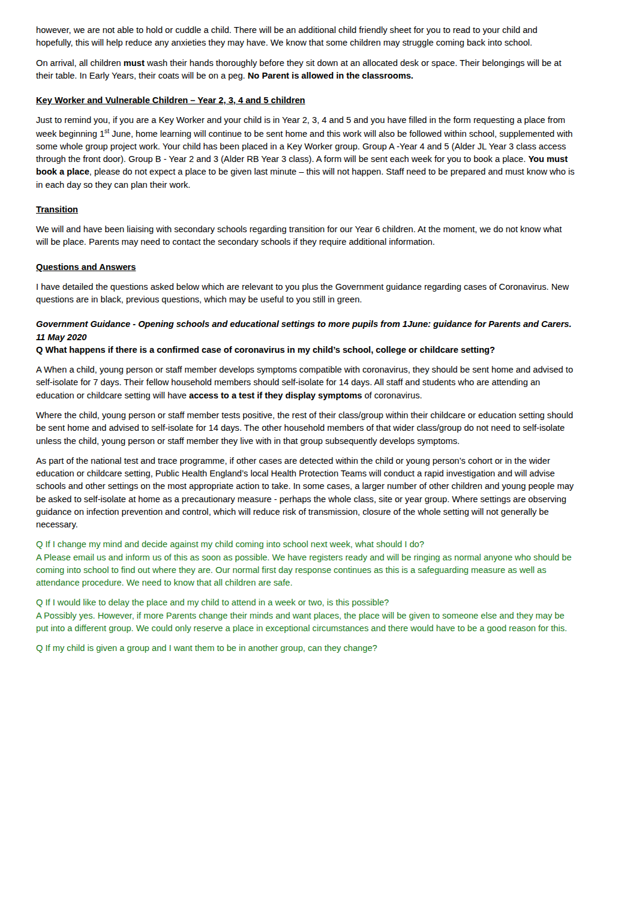however, we are not able to hold or cuddle a child. There will be an additional child friendly sheet for you to read to your child and hopefully, this will help reduce any anxieties they may have. We know that some children may struggle coming back into school.
On arrival, all children must wash their hands thoroughly before they sit down at an allocated desk or space. Their belongings will be at their table. In Early Years, their coats will be on a peg. No Parent is allowed in the classrooms.
Key Worker and Vulnerable Children – Year 2, 3, 4 and 5 children
Just to remind you, if you are a Key Worker and your child is in Year 2, 3, 4 and 5 and you have filled in the form requesting a place from week beginning 1st June, home learning will continue to be sent home and this work will also be followed within school, supplemented with some whole group project work. Your child has been placed in a Key Worker group. Group A -Year 4 and 5 (Alder JL Year 3 class access through the front door). Group B - Year 2 and 3 (Alder RB Year 3 class). A form will be sent each week for you to book a place. You must book a place, please do not expect a place to be given last minute – this will not happen. Staff need to be prepared and must know who is in each day so they can plan their work.
Transition
We will and have been liaising with secondary schools regarding transition for our Year 6 children. At the moment, we do not know what will be place. Parents may need to contact the secondary schools if they require additional information.
Questions and Answers
I have detailed the questions asked below which are relevant to you plus the Government guidance regarding cases of Coronavirus. New questions are in black, previous questions, which may be useful to you still in green.
Government Guidance - Opening schools and educational settings to more pupils from 1June: guidance for Parents and Carers. 11 May 2020
Q What happens if there is a confirmed case of coronavirus in my child’s school, college or childcare setting?
A When a child, young person or staff member develops symptoms compatible with coronavirus, they should be sent home and advised to self-isolate for 7 days. Their fellow household members should self-isolate for 14 days. All staff and students who are attending an education or childcare setting will have access to a test if they display symptoms of coronavirus.
Where the child, young person or staff member tests positive, the rest of their class/group within their childcare or education setting should be sent home and advised to self-isolate for 14 days. The other household members of that wider class/group do not need to self-isolate unless the child, young person or staff member they live with in that group subsequently develops symptoms.
As part of the national test and trace programme, if other cases are detected within the child or young person’s cohort or in the wider education or childcare setting, Public Health England’s local Health Protection Teams will conduct a rapid investigation and will advise schools and other settings on the most appropriate action to take. In some cases, a larger number of other children and young people may be asked to self-isolate at home as a precautionary measure - perhaps the whole class, site or year group. Where settings are observing guidance on infection prevention and control, which will reduce risk of transmission, closure of the whole setting will not generally be necessary.
Q If I change my mind and decide against my child coming into school next week, what should I do?
A Please email us and inform us of this as soon as possible. We have registers ready and will be ringing as normal anyone who should be coming into school to find out where they are. Our normal first day response continues as this is a safeguarding measure as well as attendance procedure. We need to know that all children are safe.
Q If I would like to delay the place and my child to attend in a week or two, is this possible?
A Possibly yes. However, if more Parents change their minds and want places, the place will be given to someone else and they may be put into a different group. We could only reserve a place in exceptional circumstances and there would have to be a good reason for this.
Q If my child is given a group and I want them to be in another group, can they change?